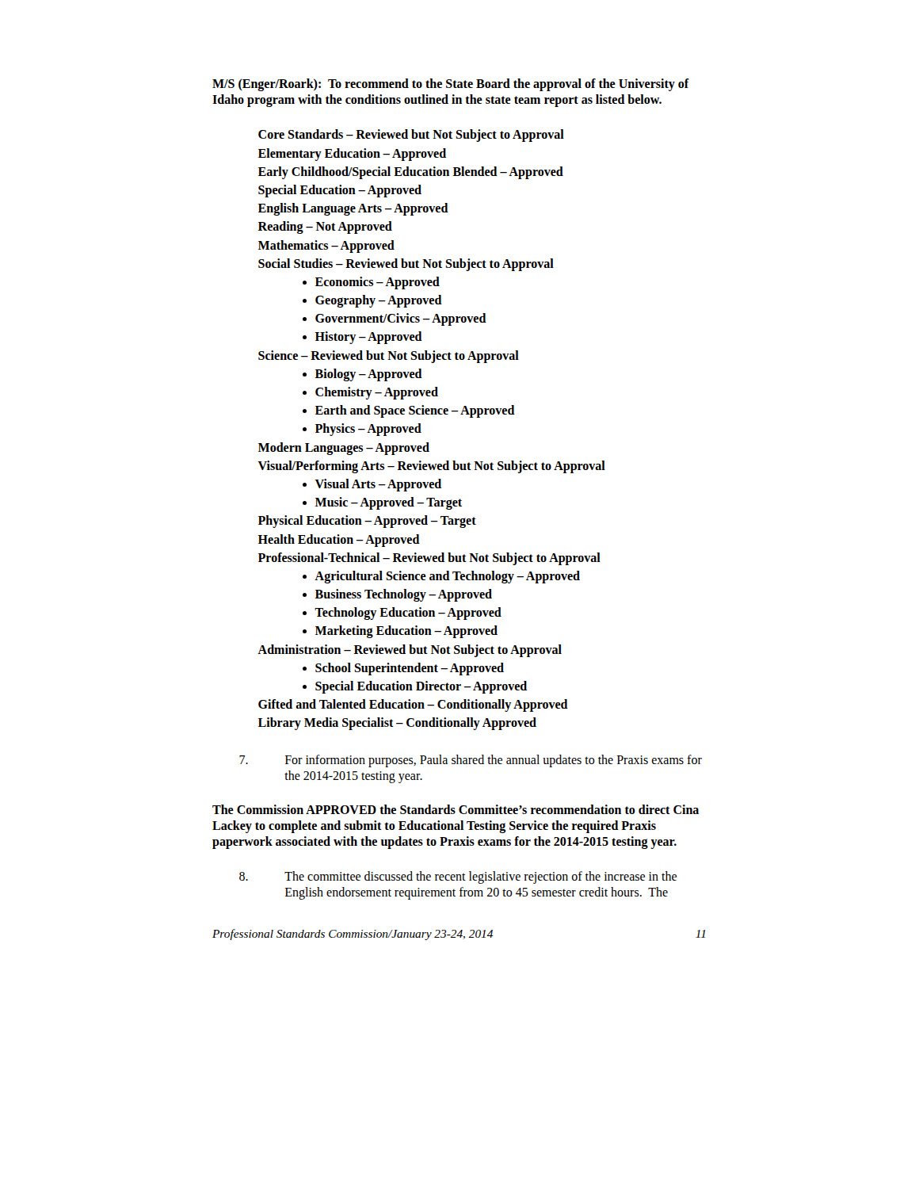M/S (Enger/Roark): To recommend to the State Board the approval of the University of Idaho program with the conditions outlined in the state team report as listed below.
Core Standards – Reviewed but Not Subject to Approval
Elementary Education – Approved
Early Childhood/Special Education Blended – Approved
Special Education – Approved
English Language Arts – Approved
Reading – Not Approved
Mathematics – Approved
Social Studies – Reviewed but Not Subject to Approval
Economics – Approved
Geography – Approved
Government/Civics – Approved
History – Approved
Science – Reviewed but Not Subject to Approval
Biology – Approved
Chemistry – Approved
Earth and Space Science – Approved
Physics – Approved
Modern Languages – Approved
Visual/Performing Arts – Reviewed but Not Subject to Approval
Visual Arts – Approved
Music – Approved – Target
Physical Education – Approved – Target
Health Education – Approved
Professional-Technical – Reviewed but Not Subject to Approval
Agricultural Science and Technology – Approved
Business Technology – Approved
Technology Education – Approved
Marketing Education – Approved
Administration – Reviewed but Not Subject to Approval
School Superintendent – Approved
Special Education Director – Approved
Gifted and Talented Education – Conditionally Approved
Library Media Specialist – Conditionally Approved
7.
For information purposes, Paula shared the annual updates to the Praxis exams for the 2014-2015 testing year.
The Commission APPROVED the Standards Committee’s recommendation to direct Cina Lackey to complete and submit to Educational Testing Service the required Praxis paperwork associated with the updates to Praxis exams for the 2014-2015 testing year.
8.
The committee discussed the recent legislative rejection of the increase in the English endorsement requirement from 20 to 45 semester credit hours. The
Professional Standards Commission/January 23-24, 2014 11